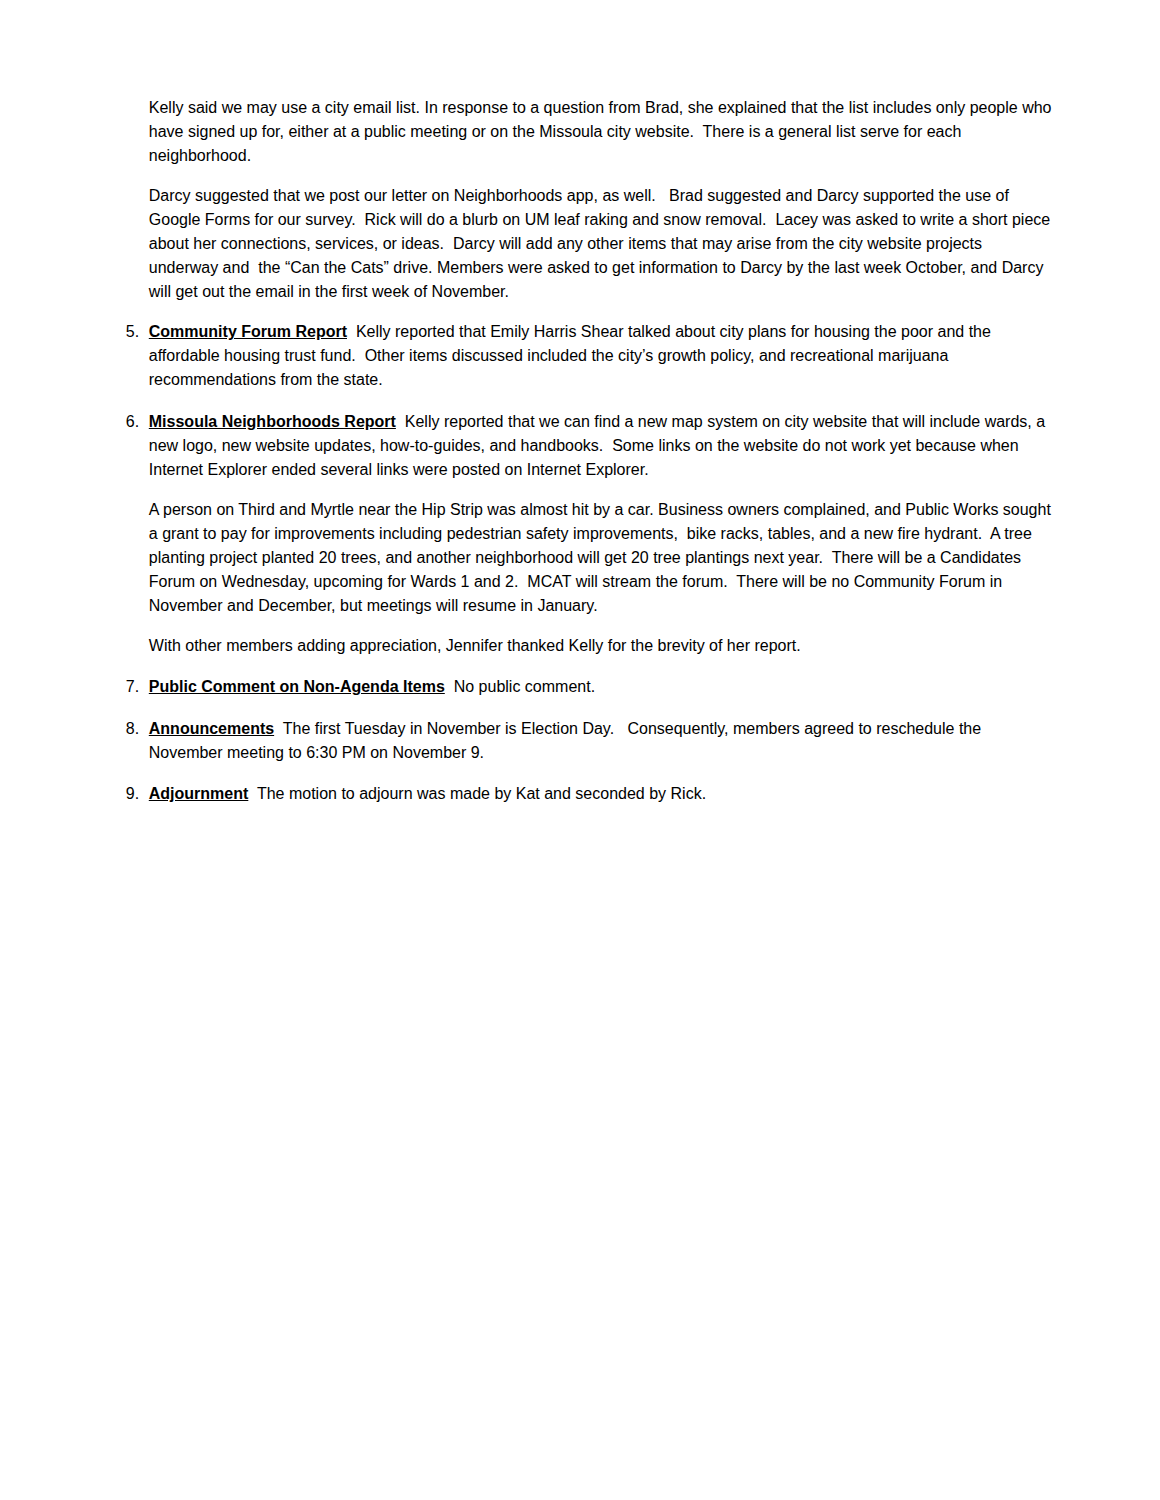Kelly said we may use a city email list. In response to a question from Brad, she explained that the list includes only people who have signed up for, either at a public meeting or on the Missoula city website. There is a general list serve for each neighborhood.
Darcy suggested that we post our letter on Neighborhoods app, as well. Brad suggested and Darcy supported the use of Google Forms for our survey. Rick will do a blurb on UM leaf raking and snow removal. Lacey was asked to write a short piece about her connections, services, or ideas. Darcy will add any other items that may arise from the city website projects underway and the “Can the Cats” drive. Members were asked to get information to Darcy by the last week October, and Darcy will get out the email in the first week of November.
5 Community Forum Report Kelly reported that Emily Harris Shear talked about city plans for housing the poor and the affordable housing trust fund. Other items discussed included the city’s growth policy, and recreational marijuana recommendations from the state.
6 Missoula Neighborhoods Report Kelly reported that we can find a new map system on city website that will include wards, a new logo, new website updates, how-to-guides, and handbooks. Some links on the website do not work yet because when Internet Explorer ended several links were posted on Internet Explorer.
A person on Third and Myrtle near the Hip Strip was almost hit by a car. Business owners complained, and Public Works sought a grant to pay for improvements including pedestrian safety improvements, bike racks, tables, and a new fire hydrant. A tree planting project planted 20 trees, and another neighborhood will get 20 tree plantings next year. There will be a Candidates Forum on Wednesday, upcoming for Wards 1 and 2. MCAT will stream the forum. There will be no Community Forum in November and December, but meetings will resume in January.
With other members adding appreciation, Jennifer thanked Kelly for the brevity of her report.
7 Public Comment on Non-Agenda Items No public comment.
8 Announcements The first Tuesday in November is Election Day. Consequently, members agreed to reschedule the November meeting to 6:30 PM on November 9.
9 Adjournment The motion to adjourn was made by Kat and seconded by Rick.